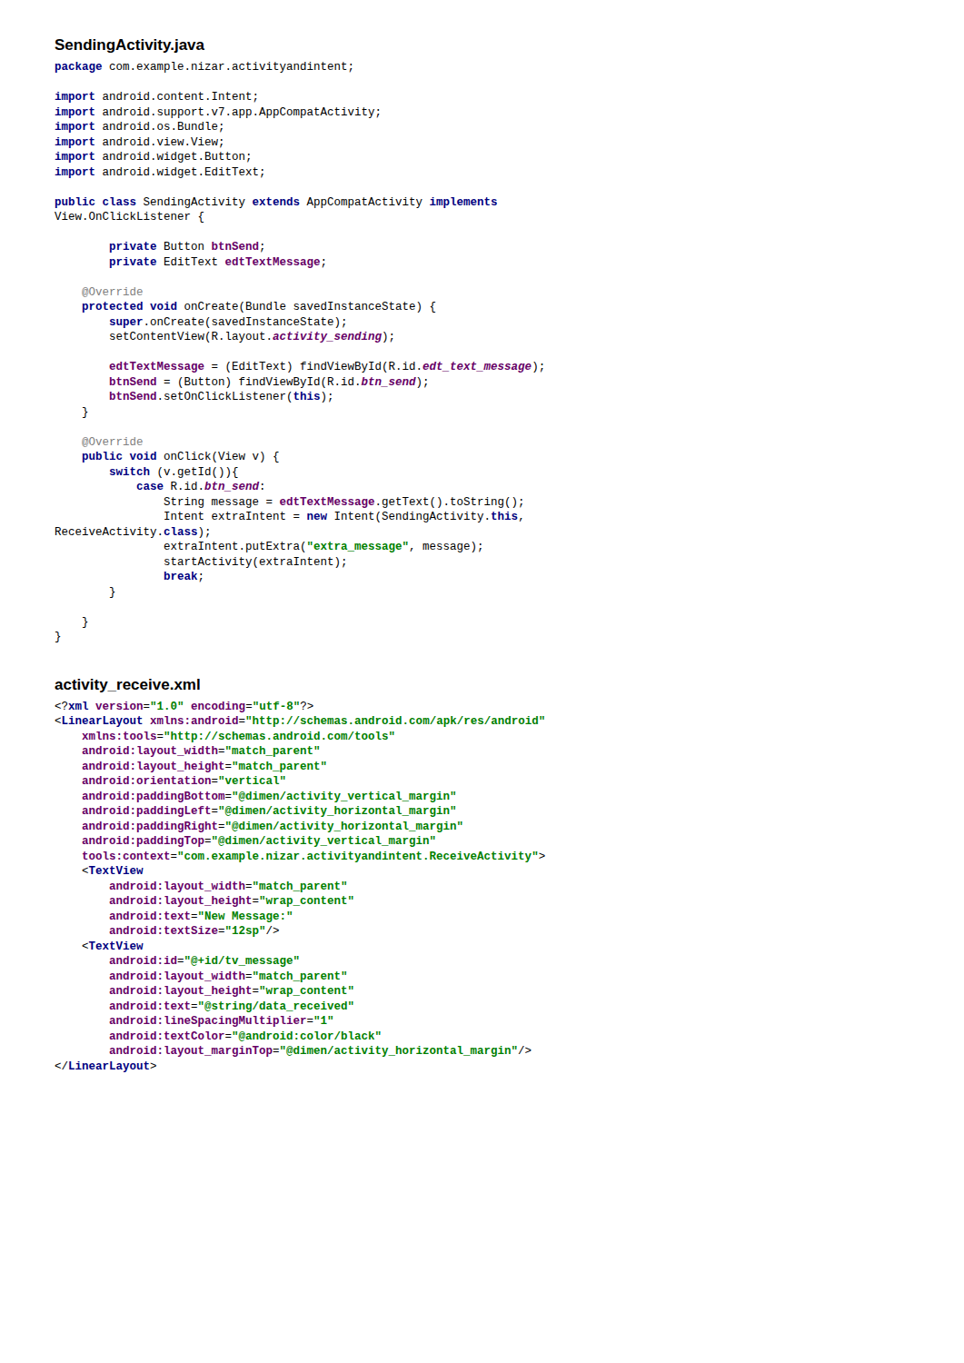SendingActivity.java
package com.example.nizar.activityandintent;

import android.content.Intent;
import android.support.v7.app.AppCompatActivity;
import android.os.Bundle;
import android.view.View;
import android.widget.Button;
import android.widget.EditText;

public class SendingActivity extends AppCompatActivity implements
View.OnClickListener {

        private Button btnSend;
        private EditText edtTextMessage;

    @Override
    protected void onCreate(Bundle savedInstanceState) {
        super.onCreate(savedInstanceState);
        setContentView(R.layout.activity_sending);

        edtTextMessage = (EditText) findViewById(R.id.edt_text_message);
        btnSend = (Button) findViewById(R.id.btn_send);
        btnSend.setOnClickListener(this);
    }

    @Override
    public void onClick(View v) {
        switch (v.getId()){
            case R.id.btn_send:
                String message = edtTextMessage.getText().toString();
                Intent extraIntent = new Intent(SendingActivity.this,
ReceiveActivity.class);
                extraIntent.putExtra("extra_message", message);
                startActivity(extraIntent);
                break;
        }

    }
}
activity_receive.xml
<?xml version="1.0" encoding="utf-8"?>
<LinearLayout xmlns:android="http://schemas.android.com/apk/res/android"
    xmlns:tools="http://schemas.android.com/tools"
    android:layout_width="match_parent"
    android:layout_height="match_parent"
    android:orientation="vertical"
    android:paddingBottom="@dimen/activity_vertical_margin"
    android:paddingLeft="@dimen/activity_horizontal_margin"
    android:paddingRight="@dimen/activity_horizontal_margin"
    android:paddingTop="@dimen/activity_vertical_margin"
    tools:context="com.example.nizar.activityandintent.ReceiveActivity">
    <TextView
        android:layout_width="match_parent"
        android:layout_height="wrap_content"
        android:text="New Message:"
        android:textSize="12sp"/>
    <TextView
        android:id="@+id/tv_message"
        android:layout_width="match_parent"
        android:layout_height="wrap_content"
        android:text="@string/data_received"
        android:lineSpacingMultiplier="1"
        android:textColor="@android:color/black"
        android:layout_marginTop="@dimen/activity_horizontal_margin"/>
</LinearLayout>